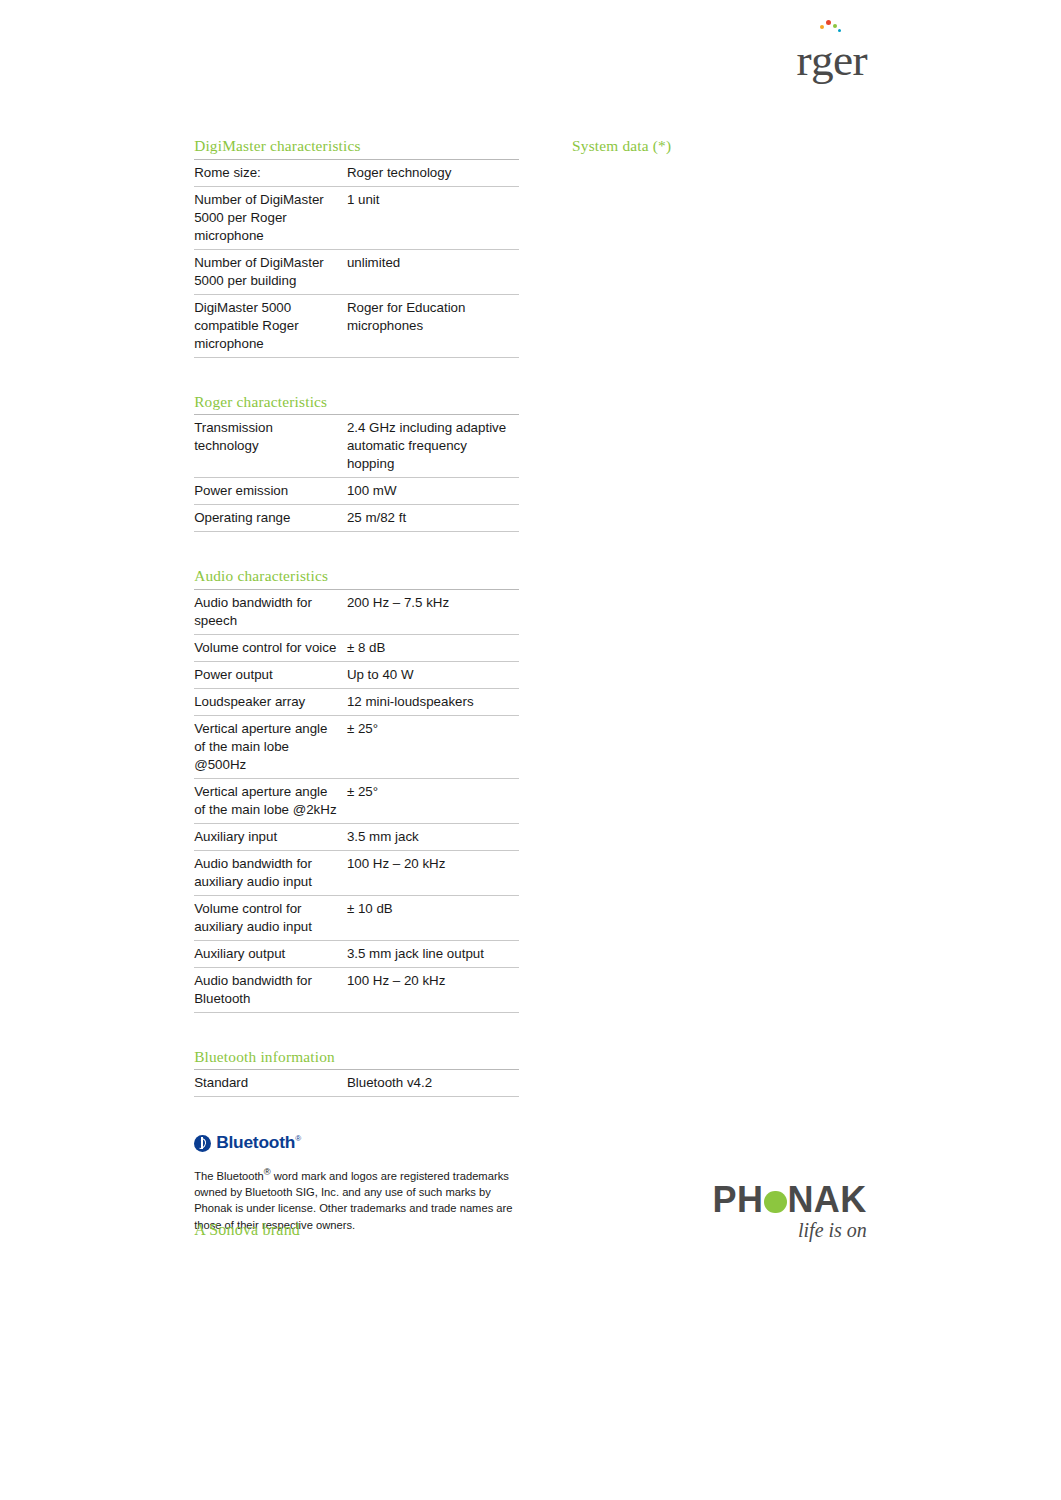r ger
DigiMaster characteristics
| Rome size: | Roger technology |
| Number of DigiMaster 5000 per Roger microphone | 1 unit |
| Number of DigiMaster 5000 per building | unlimited |
| DigiMaster 5000 compatible Roger microphone | Roger for Education microphones |
Roger characteristics
| Transmission technology | 2.4 GHz including adaptive automatic frequency hopping |
| Power emission | 100 mW |
| Operating range | 25 m/82 ft |
Audio characteristics
| Audio bandwidth for speech | 200 Hz – 7.5 kHz |
| Volume control for voice | ± 8 dB |
| Power output | Up to 40 W |
| Loudspeaker array | 12 mini-loudspeakers |
| Vertical aperture angle of the main lobe @500Hz | ± 25° |
| Vertical aperture angle of the main lobe @2kHz | ± 25° |
| Auxiliary input | 3.5 mm jack |
| Audio bandwidth for auxiliary audio input | 100 Hz – 20 kHz |
| Volume control for auxiliary audio input | ± 10 dB |
| Auxiliary output | 3.5 mm jack line output |
| Audio bandwidth for Bluetooth | 100 Hz – 20 kHz |
Bluetooth information
| Standard | Bluetooth v4.2 |
Bluetooth®
The Bluetooth® word mark and logos are registered trademarks owned by Bluetooth SIG, Inc. and any use of such marks by Phonak is under license. Other trademarks and trade names are those of their respective owners.
System data (*)
A Sonova brand
PH NAK
life is on